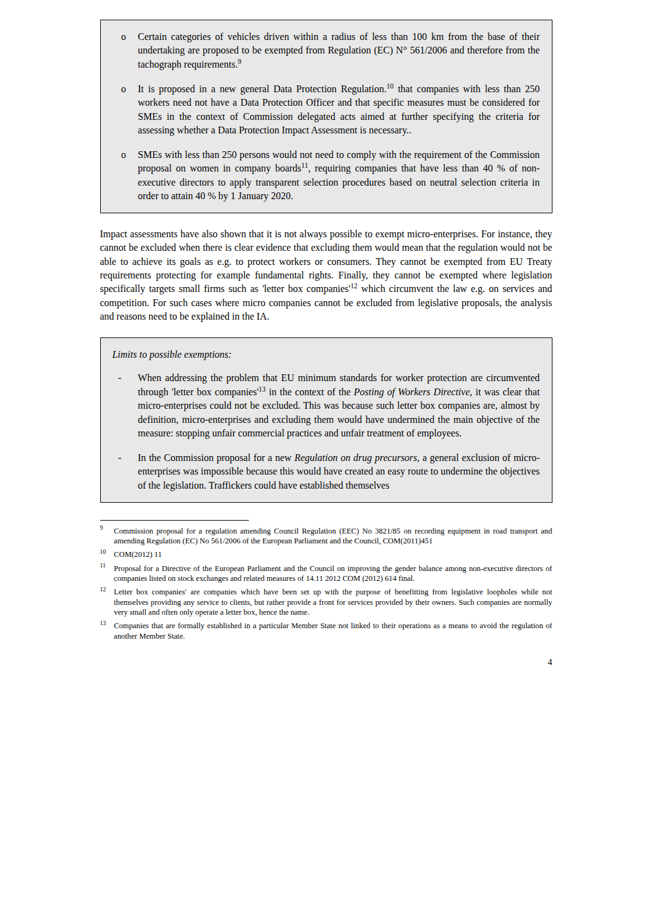Certain categories of vehicles driven within a radius of less than 100 km from the base of their undertaking are proposed to be exempted from Regulation (EC) N° 561/2006 and therefore from the tachograph requirements.9
It is proposed in a new general Data Protection Regulation.10 that companies with less than 250 workers need not have a Data Protection Officer and that specific measures must be considered for SMEs in the context of Commission delegated acts aimed at further specifying the criteria for assessing whether a Data Protection Impact Assessment is necessary..
SMEs with less than 250 persons would not need to comply with the requirement of the Commission proposal on women in company boards11, requiring companies that have less than 40 % of non-executive directors to apply transparent selection procedures based on neutral selection criteria in order to attain 40 % by 1 January 2020.
Impact assessments have also shown that it is not always possible to exempt micro-enterprises. For instance, they cannot be excluded when there is clear evidence that excluding them would mean that the regulation would not be able to achieve its goals as e.g. to protect workers or consumers. They cannot be exempted from EU Treaty requirements protecting for example fundamental rights. Finally, they cannot be exempted where legislation specifically targets small firms such as 'letter box companies'12 which circumvent the law e.g. on services and competition. For such cases where micro companies cannot be excluded from legislative proposals, the analysis and reasons need to be explained in the IA.
Limits to possible exemptions:
When addressing the problem that EU minimum standards for worker protection are circumvented through 'letter box companies'13 in the context of the Posting of Workers Directive, it was clear that micro-enterprises could not be excluded. This was because such letter box companies are, almost by definition, micro-enterprises and excluding them would have undermined the main objective of the measure: stopping unfair commercial practices and unfair treatment of employees.
In the Commission proposal for a new Regulation on drug precursors, a general exclusion of micro-enterprises was impossible because this would have created an easy route to undermine the objectives of the legislation. Traffickers could have established themselves
Commission proposal for a regulation amending Council Regulation (EEC) No 3821/85 on recording equipment in road transport and amending Regulation (EC) No 561/2006 of the European Parliament and the Council, COM(2011)451
COM(2012) 11
Proposal for a Directive of the European Parliament and the Council on improving the gender balance among non-executive directors of companies listed on stock exchanges and related measures of 14.11 2012 COM (2012) 614 final.
Letter box companies' are companies which have been set up with the purpose of benefitting from legislative loopholes while not themselves providing any service to clients, but rather provide a front for services provided by their owners. Such companies are normally very small and often only operate a letter box, hence the name.
Companies that are formally established in a particular Member State not linked to their operations as a means to avoid the regulation of another Member State.
4